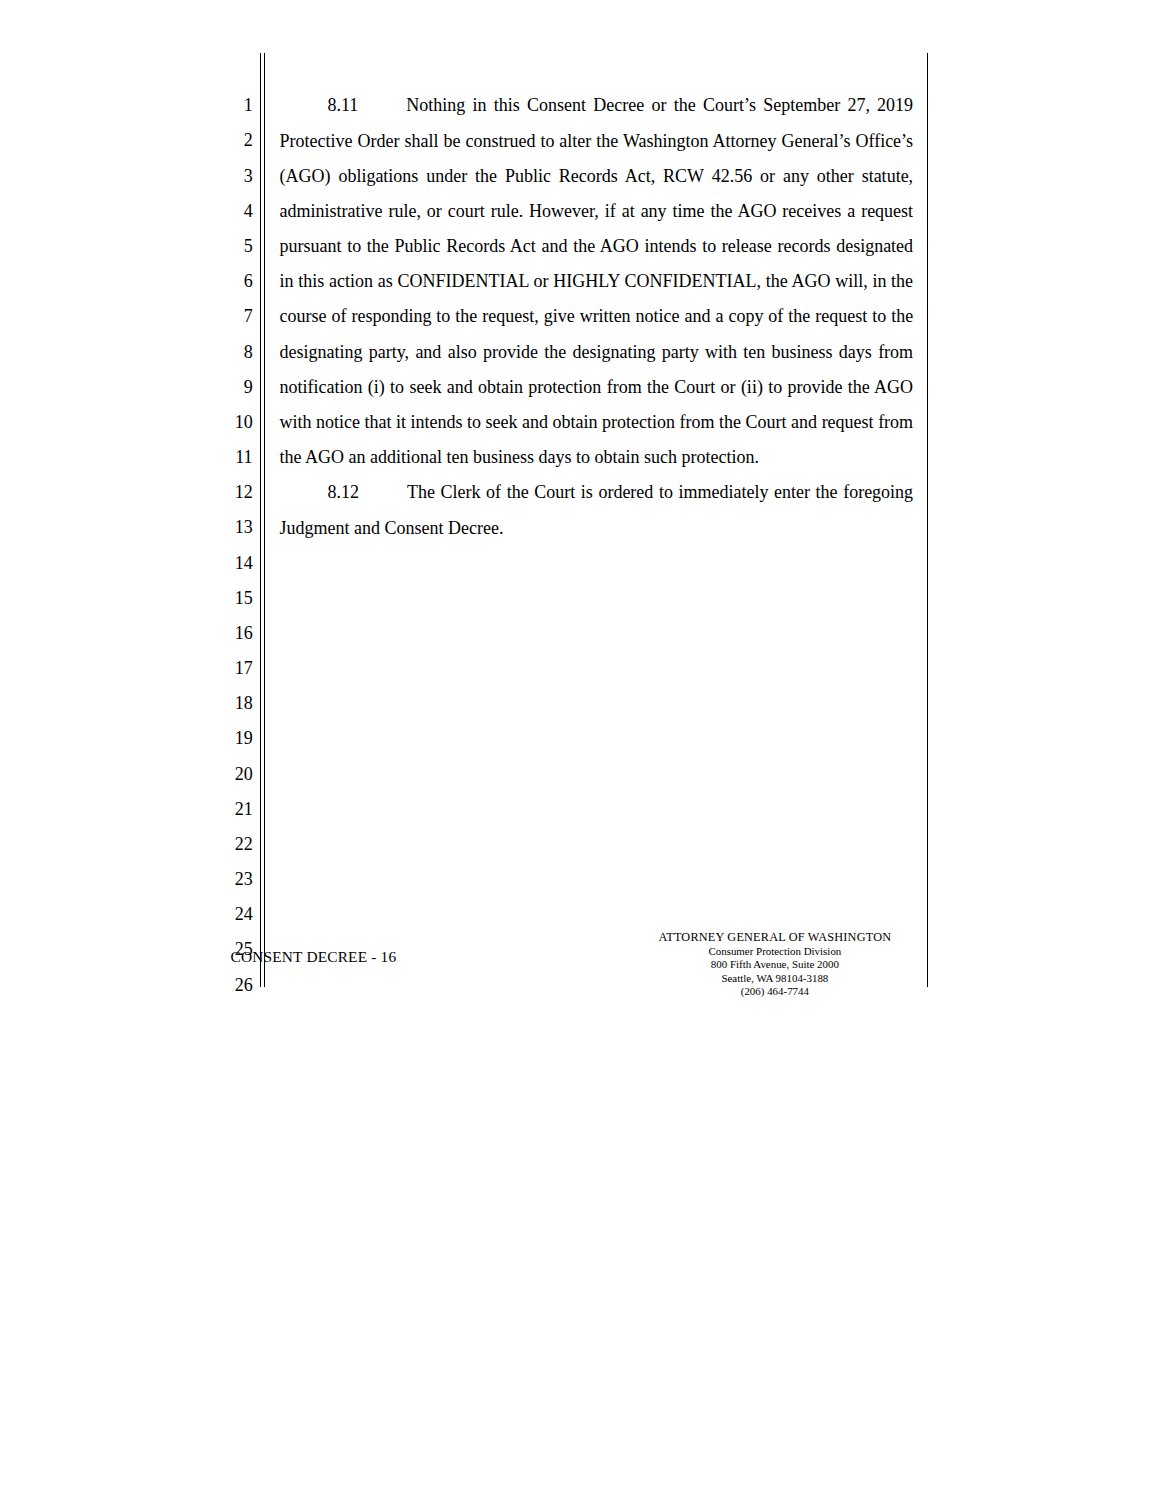1
2
3
4
5
6
7
8
9
10
11
12
13
14
15
16
17
18
19
20
21
22
23
24
25
26
8.11 Nothing in this Consent Decree or the Court’s September 27, 2019 Protective Order shall be construed to alter the Washington Attorney General’s Office’s (AGO) obligations under the Public Records Act, RCW 42.56 or any other statute, administrative rule, or court rule. However, if at any time the AGO receives a request pursuant to the Public Records Act and the AGO intends to release records designated in this action as CONFIDENTIAL or HIGHLY CONFIDENTIAL, the AGO will, in the course of responding to the request, give written notice and a copy of the request to the designating party, and also provide the designating party with ten business days from notification (i) to seek and obtain protection from the Court or (ii) to provide the AGO with notice that it intends to seek and obtain protection from the Court and request from the AGO an additional ten business days to obtain such protection.
8.12 The Clerk of the Court is ordered to immediately enter the foregoing Judgment and Consent Decree.
CONSENT DECREE - 16
ATTORNEY GENERAL OF WASHINGTON
Consumer Protection Division
800 Fifth Avenue, Suite 2000
Seattle, WA 98104-3188
(206) 464-7744